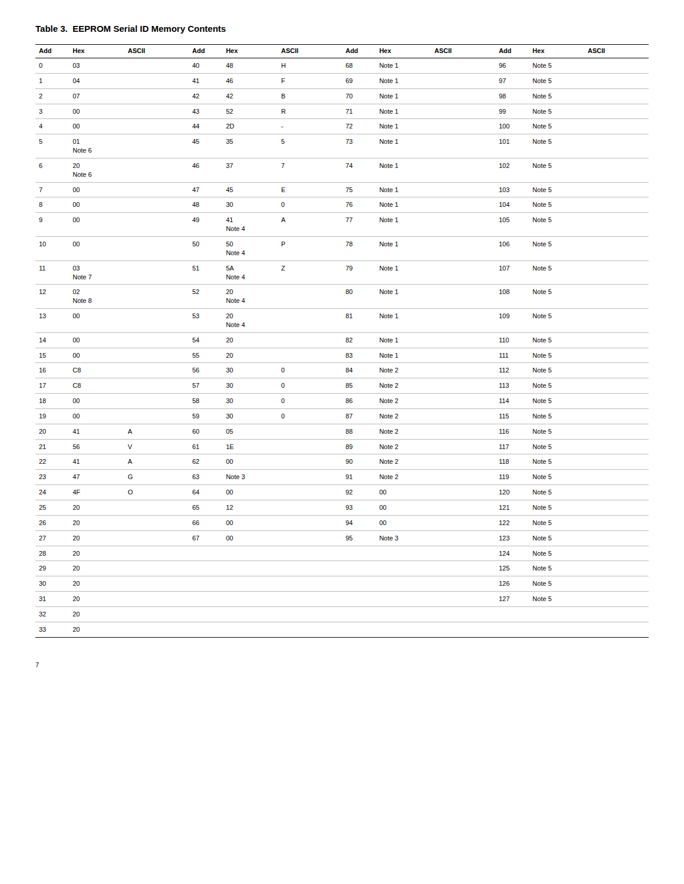Table 3. EEPROM Serial ID Memory Contents
| Add | Hex | ASCII | Add | Hex | ASCII | Add | Hex | ASCII | Add | Hex | ASCII |
| --- | --- | --- | --- | --- | --- | --- | --- | --- | --- | --- | --- |
| 0 | 03 | | 40 | 48 | H | 68 | Note 1 | | 96 | Note 5 | |
| 1 | 04 | | 41 | 46 | F | 69 | Note 1 | | 97 | Note 5 | |
| 2 | 07 | | 42 | 42 | B | 70 | Note 1 | | 98 | Note 5 | |
| 3 | 00 | | 43 | 52 | R | 71 | Note 1 | | 99 | Note 5 | |
| 4 | 00 | | 44 | 2D | - | 72 | Note 1 | | 100 | Note 5 | |
| 5 | 01 Note 6 | | 45 | 35 | 5 | 73 | Note 1 | | 101 | Note 5 | |
| 6 | 20 Note 6 | | 46 | 37 | 7 | 74 | Note 1 | | 102 | Note 5 | |
| 7 | 00 | | 47 | 45 | E | 75 | Note 1 | | 103 | Note 5 | |
| 8 | 00 | | 48 | 30 | 0 | 76 | Note 1 | | 104 | Note 5 | |
| 9 | 00 | | 49 | 41 Note 4 | A | 77 | Note 1 | | 105 | Note 5 | |
| 10 | 00 | | 50 | 50 Note 4 | P | 78 | Note 1 | | 106 | Note 5 | |
| 11 | 03 Note 7 | | 51 | 5A Note 4 | Z | 79 | Note 1 | | 107 | Note 5 | |
| 12 | 02 Note 8 | | 52 | 20 Note 4 | | 80 | Note 1 | | 108 | Note 5 | |
| 13 | 00 | | 53 | 20 Note 4 | | 81 | Note 1 | | 109 | Note 5 | |
| 14 | 00 | | 54 | 20 | | 82 | Note 1 | | 110 | Note 5 | |
| 15 | 00 | | 55 | 20 | | 83 | Note 1 | | 111 | Note 5 | |
| 16 | C8 | | 56 | 30 | 0 | 84 | Note 2 | | 112 | Note 5 | |
| 17 | C8 | | 57 | 30 | 0 | 85 | Note 2 | | 113 | Note 5 | |
| 18 | 00 | | 58 | 30 | 0 | 86 | Note 2 | | 114 | Note 5 | |
| 19 | 00 | | 59 | 30 | 0 | 87 | Note 2 | | 115 | Note 5 | |
| 20 | 41 | A | 60 | 05 | | 88 | Note 2 | | 116 | Note 5 | |
| 21 | 56 | V | 61 | 1E | | 89 | Note 2 | | 117 | Note 5 | |
| 22 | 41 | A | 62 | 00 | | 90 | Note 2 | | 118 | Note 5 | |
| 23 | 47 | G | 63 | Note 3 | | 91 | Note 2 | | 119 | Note 5 | |
| 24 | 4F | O | 64 | 00 | | 92 | 00 | | 120 | Note 5 | |
| 25 | 20 | | 65 | 12 | | 93 | 00 | | 121 | Note 5 | |
| 26 | 20 | | 66 | 00 | | 94 | 00 | | 122 | Note 5 | |
| 27 | 20 | | 67 | 00 | | 95 | Note 3 | | 123 | Note 5 | |
| 28 | 20 | | | | | | | | 124 | Note 5 | |
| 29 | 20 | | | | | | | | 125 | Note 5 | |
| 30 | 20 | | | | | | | | 126 | Note 5 | |
| 31 | 20 | | | | | | | | 127 | Note 5 | |
| 32 | 20 | | | | | | | | | | |
| 33 | 20 | | | | | | | | | | |
7